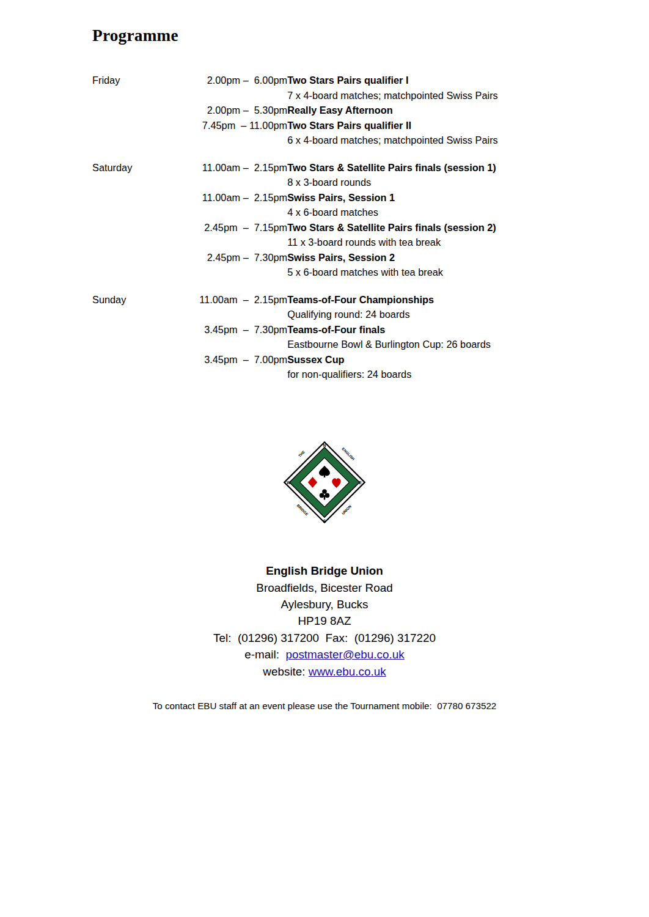Programme
| Friday | 2.00pm – 6.00pm | Two Stars Pairs qualifier I |
| | | 7 x 4-board matches; matchpointed Swiss Pairs |
| | 2.00pm – 5.30pm | Really Easy Afternoon |
| | 7.45pm – 11.00pm | Two Stars Pairs qualifier II |
| | | 6 x 4-board matches; matchpointed Swiss Pairs |
| Saturday | 11.00am – 2.15pm | Two Stars & Satellite Pairs finals (session 1) |
| | | 8 x 3-board rounds |
| | 11.00am – 2.15pm | Swiss Pairs, Session 1 |
| | | 4 x 6-board matches |
| | 2.45pm – 7.15pm | Two Stars & Satellite Pairs finals (session 2) |
| | | 11 x 3-board rounds with tea break |
| | 2.45pm – 7.30pm | Swiss Pairs, Session 2 |
| | | 5 x 6-board matches with tea break |
| Sunday | 11.00am – 2.15pm | Teams-of-Four Championships |
| | | Qualifying round: 24 boards |
| | 3.45pm – 7.30pm | Teams-of-Four finals |
| | | Eastbourne Bowl & Burlington Cup: 26 boards |
| | 3.45pm – 7.00pm | Sussex Cup |
| | | for non-qualifiers: 24 boards |
N E S W THE ENGLISH BRIDGE UNION
English Bridge Union
Broadfields, Bicester Road
Aylesbury, Bucks
HP19 8AZ
Tel: (01296) 317200 Fax: (01296) 317220
e-mail: postmaster@ebu.co.uk
website: www.ebu.co.uk
To contact EBU staff at an event please use the Tournament mobile: 07780 673522